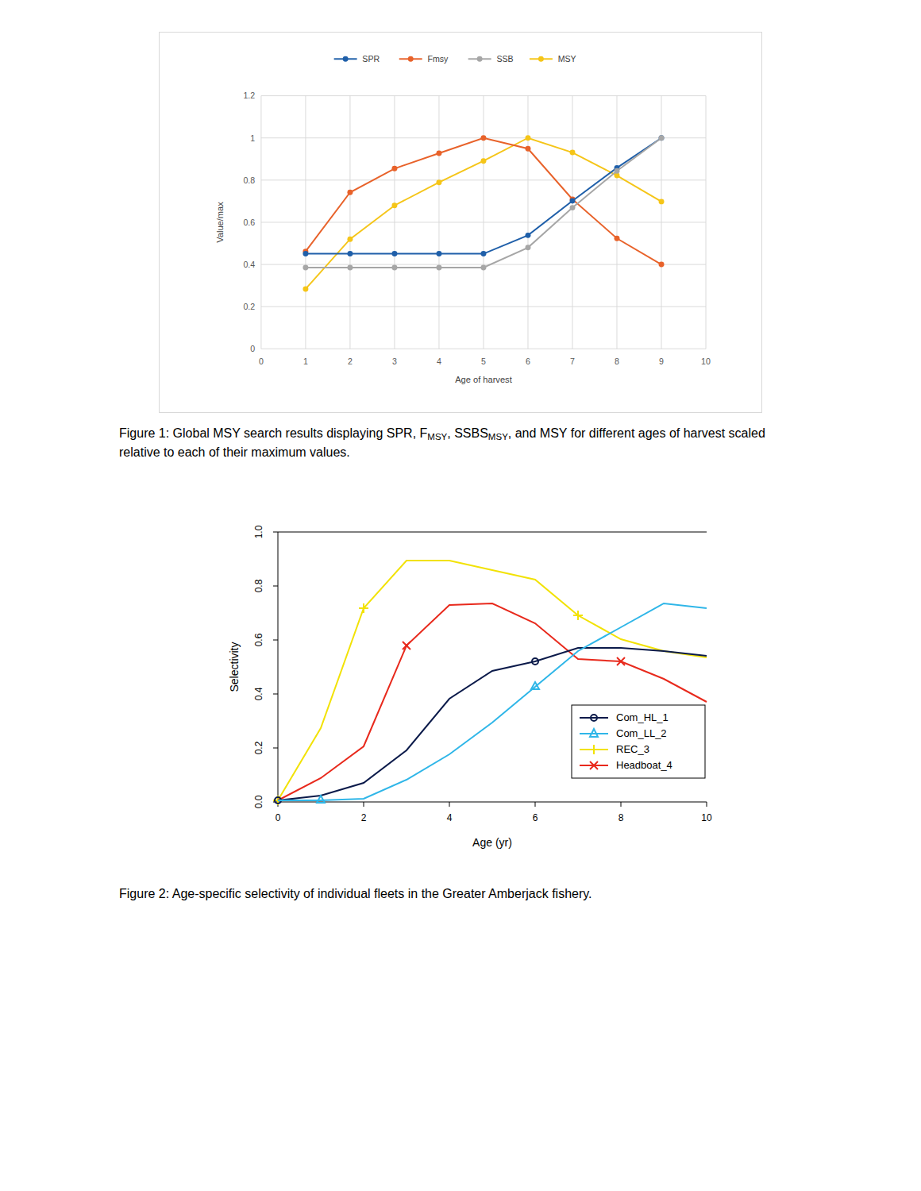Global MSY search results SPR Fmsy SSB MSY 1.2 1 0.8 0.6 0.4 0.2 0 0 1 2 3 4 5 6 7 8 9 10 Age of harvest Value/max
Figure 1: Global MSY search results displaying SPR, FMSY, SSBSMSY, and MSY for different ages of harvest scaled relative to each of their maximum values.
Age-specific selectivity of individual fleets 0.0 0.2 0.4 0.6 0.8 1.0 0 2 4 6 8 10 Age (yr) Selectivity Com_HL_1 Com_LL_2 REC_3 Headboat_4
Figure 2: Age-specific selectivity of individual fleets in the Greater Amberjack fishery.